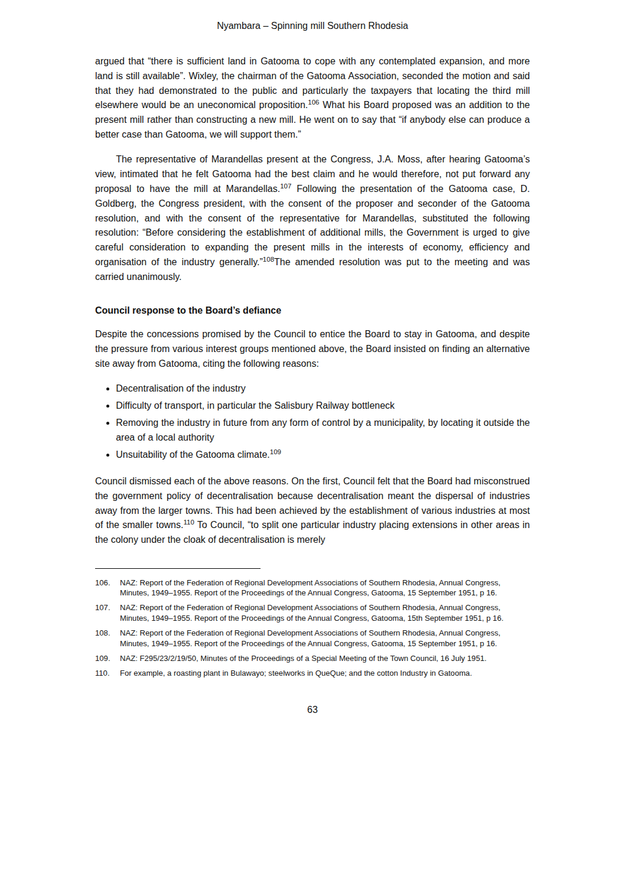Nyambara – Spinning mill Southern Rhodesia
argued that “there is sufficient land in Gatooma to cope with any contemplated expansion, and more land is still available”. Wixley, the chairman of the Gatooma Association, seconded the motion and said that they had demonstrated to the public and particularly the taxpayers that locating the third mill elsewhere would be an uneconomical proposition.106 What his Board proposed was an addition to the present mill rather than constructing a new mill. He went on to say that “if anybody else can produce a better case than Gatooma, we will support them.”
The representative of Marandellas present at the Congress, J.A. Moss, after hearing Gatooma’s view, intimated that he felt Gatooma had the best claim and he would therefore, not put forward any proposal to have the mill at Marandellas.107 Following the presentation of the Gatooma case, D. Goldberg, the Congress president, with the consent of the proposer and seconder of the Gatooma resolution, and with the consent of the representative for Marandellas, substituted the following resolution: “Before considering the establishment of additional mills, the Government is urged to give careful consideration to expanding the present mills in the interests of economy, efficiency and organisation of the industry generally.”108The amended resolution was put to the meeting and was carried unanimously.
Council response to the Board’s defiance
Despite the concessions promised by the Council to entice the Board to stay in Gatooma, and despite the pressure from various interest groups mentioned above, the Board insisted on finding an alternative site away from Gatooma, citing the following reasons:
Decentralisation of the industry
Difficulty of transport, in particular the Salisbury Railway bottleneck
Removing the industry in future from any form of control by a municipality, by locating it outside the area of a local authority
Unsuitability of the Gatooma climate.109
Council dismissed each of the above reasons. On the first, Council felt that the Board had misconstrued the government policy of decentralisation because decentralisation meant the dispersal of industries away from the larger towns. This had been achieved by the establishment of various industries at most of the smaller towns.110 To Council, “to split one particular industry placing extensions in other areas in the colony under the cloak of decentralisation is merely
NAZ: Report of the Federation of Regional Development Associations of Southern Rhodesia, Annual Congress, Minutes, 1949–1955. Report of the Proceedings of the Annual Congress, Gatooma, 15 September 1951, p 16.
NAZ: Report of the Federation of Regional Development Associations of Southern Rhodesia, Annual Congress, Minutes, 1949–1955. Report of the Proceedings of the Annual Congress, Gatooma, 15th September 1951, p 16.
NAZ: Report of the Federation of Regional Development Associations of Southern Rhodesia, Annual Congress, Minutes, 1949–1955. Report of the Proceedings of the Annual Congress, Gatooma, 15 September 1951, p 16.
NAZ: F295/23/2/19/50, Minutes of the Proceedings of a Special Meeting of the Town Council, 16 July 1951.
For example, a roasting plant in Bulawayo; steelworks in QueQue; and the cotton Industry in Gatooma.
63